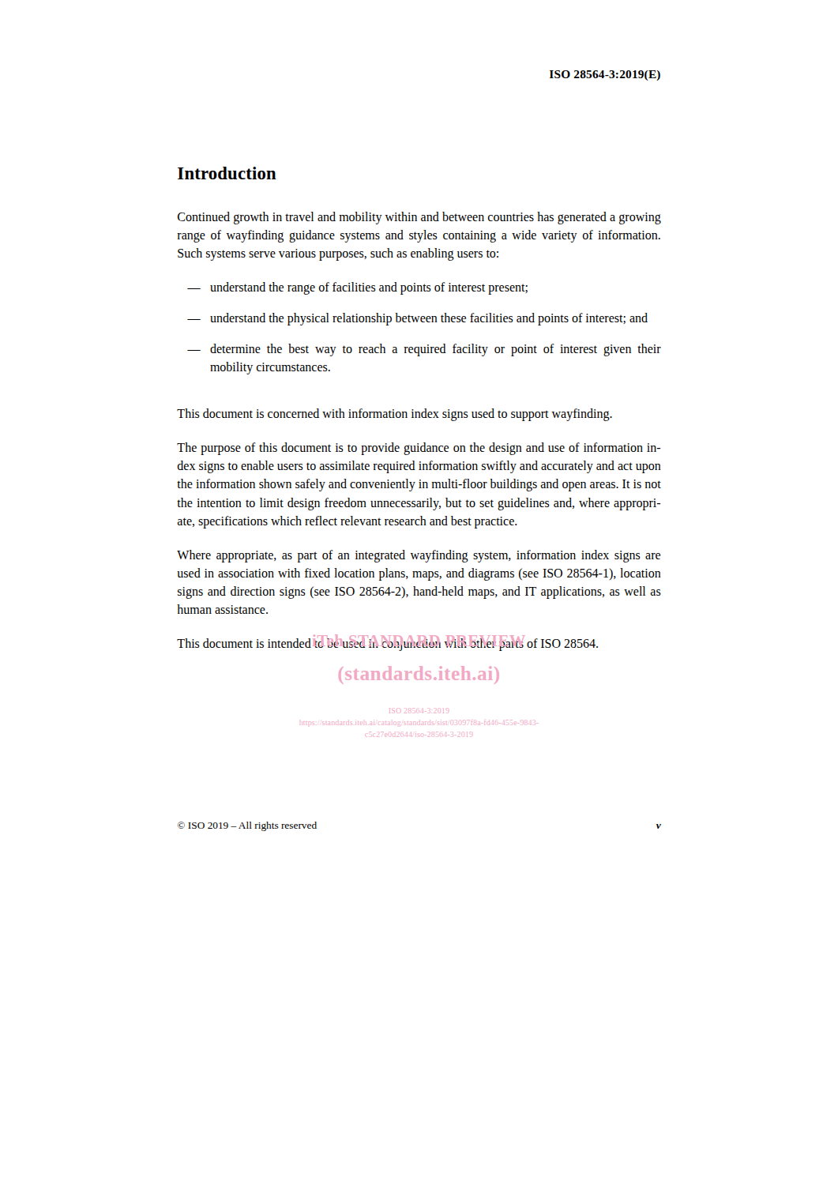ISO 28564-3:2019(E)
Introduction
Continued growth in travel and mobility within and between countries has generated a growing range of wayfinding guidance systems and styles containing a wide variety of information. Such systems serve various purposes, such as enabling users to:
understand the range of facilities and points of interest present;
understand the physical relationship between these facilities and points of interest; and
determine the best way to reach a required facility or point of interest given their mobility circumstances.
This document is concerned with information index signs used to support wayfinding.
The purpose of this document is to provide guidance on the design and use of information index signs to enable users to assimilate required information swiftly and accurately and act upon the information shown safely and conveniently in multi-floor buildings and open areas. It is not the intention to limit design freedom unnecessarily, but to set guidelines and, where appropriate, specifications which reflect relevant research and best practice.
Where appropriate, as part of an integrated wayfinding system, information index signs are used in association with fixed location plans, maps, and diagrams (see ISO 28564-1), location signs and direction signs (see ISO 28564-2), hand-held maps, and IT applications, as well as human assistance.
This document is intended to be used in conjunction with other parts of ISO 28564.
iTeh STANDARD PREVIEW
(standards.iteh.ai)
ISO 28564-3:2019
https://standards.iteh.ai/catalog/standards/sist/03097f8a-fd46-455e-9843-
c5c27e0d2644/iso-28564-3-2019
© ISO 2019 – All rights reserved
v